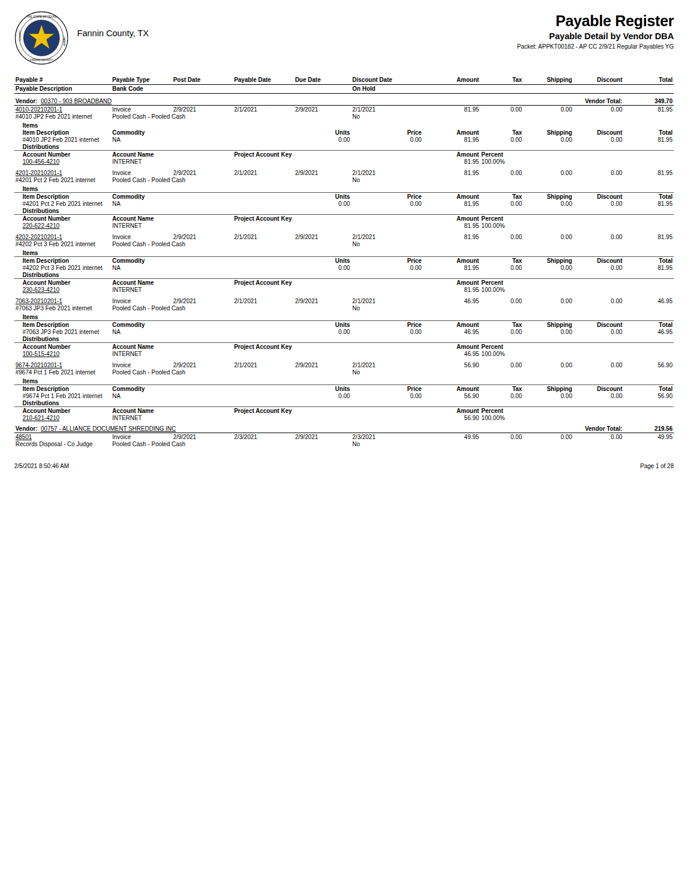THE STATE OF TEXAS FANNIN COUNTY COUNTY FANNIN
Fannin County, TX
Payable Register
Payable Detail by Vendor DBA
Packet: APPKT00182 - AP CC 2/9/21 Regular Payables YG
| Payable # | Payable Type | Post Date | Payable Date | Due Date | Discount Date | Amount | Tax | Shipping | Discount | Total |
| Payable Description | Bank Code | | | | On Hold | | | | | |
| Vendor: 00370 - 903 BROADBAND | Vendor Total: | 349.70 |
| 4010-20210201-1 | Invoice | 2/9/2021 | 2/1/2021 | 2/9/2021 | 2/1/2021 | 81.95 | 0.00 | 0.00 | 0.00 | 81.95 |
| #4010 JP2 Feb 2021 internet | Pooled Cash - Pooled Cash | No | |
| Items |
| Item Description | Commodity | Units | Price | Amount | Tax | Shipping | Discount | Total |
| #4010 JP2 Feb 2021 internet | NA | 0.00 | 0.00 | 81.95 | 0.00 | 0.00 | 0.00 | 81.95 |
| Distributions |
| Account Number | Account Name | Project Account Key | Amount | Percent | |
| 100-456-4210 | INTERNET | | 81.95 | 100.00% | |
| 4201-20210201-1 | Invoice | 2/9/2021 | 2/1/2021 | 2/9/2021 | 2/1/2021 | 81.95 | 0.00 | 0.00 | 0.00 | 81.95 |
| #4201 Pct 2 Feb 2021 internet | Pooled Cash - Pooled Cash | No | |
| Items |
| Item Description | Commodity | Units | Price | Amount | Tax | Shipping | Discount | Total |
| #4201 Pct 2 Feb 2021 internet | NA | 0.00 | 0.00 | 81.95 | 0.00 | 0.00 | 0.00 | 81.95 |
| Distributions |
| Account Number | Account Name | Project Account Key | Amount | Percent | |
| 220-622-4210 | INTERNET | | 81.95 | 100.00% | |
| 4202-20210201-1 | Invoice | 2/9/2021 | 2/1/2021 | 2/9/2021 | 2/1/2021 | 81.95 | 0.00 | 0.00 | 0.00 | 81.95 |
| #4202 Pct 3 Feb 2021 internet | Pooled Cash - Pooled Cash | No | |
| Items |
| Item Description | Commodity | Units | Price | Amount | Tax | Shipping | Discount | Total |
| #4202 Pct 3 Feb 2021 internet | NA | 0.00 | 0.00 | 81.95 | 0.00 | 0.00 | 0.00 | 81.95 |
| Distributions |
| Account Number | Account Name | Project Account Key | Amount | Percent | |
| 230-623-4210 | INTERNET | | 81.95 | 100.00% | |
| 7063-20210201-1 | Invoice | 2/9/2021 | 2/1/2021 | 2/9/2021 | 2/1/2021 | 46.95 | 0.00 | 0.00 | 0.00 | 46.95 |
| #7063 JP3 Feb 2021 internet | Pooled Cash - Pooled Cash | No | |
| Items |
| Item Description | Commodity | Units | Price | Amount | Tax | Shipping | Discount | Total |
| #7063 JP3 Feb 2021 internet | NA | 0.00 | 0.00 | 46.95 | 0.00 | 0.00 | 0.00 | 46.95 |
| Distributions |
| Account Number | Account Name | Project Account Key | Amount | Percent | |
| 100-515-4210 | INTERNET | | 46.95 | 100.00% | |
| 9674-20210201-1 | Invoice | 2/9/2021 | 2/1/2021 | 2/9/2021 | 2/1/2021 | 56.90 | 0.00 | 0.00 | 0.00 | 56.90 |
| #9674 Pct 1 Feb 2021 internet | Pooled Cash - Pooled Cash | No | |
| Items |
| Item Description | Commodity | Units | Price | Amount | Tax | Shipping | Discount | Total |
| #9674 Pct 1 Feb 2021 internet | NA | 0.00 | 0.00 | 56.90 | 0.00 | 0.00 | 0.00 | 56.90 |
| Distributions |
| Account Number | Account Name | Project Account Key | Amount | Percent | |
| 210-621-4210 | INTERNET | | 56.90 | 100.00% | |
| Vendor: 00757 - ALLIANCE DOCUMENT SHREDDING INC | Vendor Total: | 219.56 |
| 48501 | Invoice | 2/9/2021 | 2/3/2021 | 2/9/2021 | 2/3/2021 | 49.95 | 0.00 | 0.00 | 0.00 | 49.95 |
| Records Disposal - Co Judge | Pooled Cash - Pooled Cash | No | |
2/5/2021 8:50:46 AM
Page 1 of 28